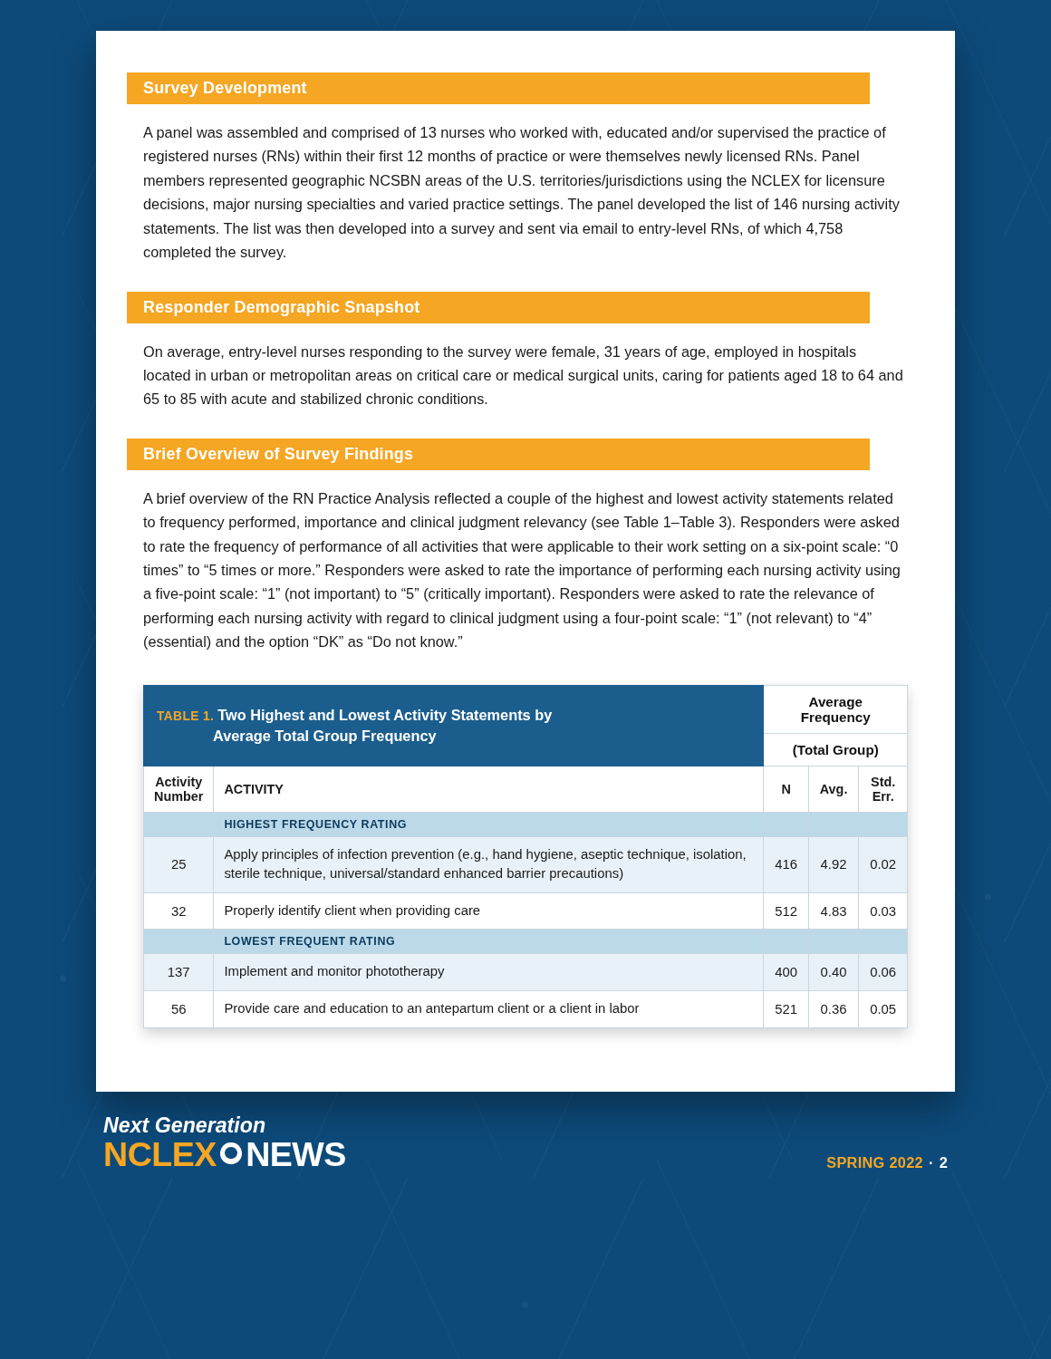Survey Development
A panel was assembled and comprised of 13 nurses who worked with, educated and/or supervised the practice of registered nurses (RNs) within their first 12 months of practice or were themselves newly licensed RNs. Panel members represented geographic NCSBN areas of the U.S. territories/jurisdictions using the NCLEX for licensure decisions, major nursing specialties and varied practice settings. The panel developed the list of 146 nursing activity statements. The list was then developed into a survey and sent via email to entry-level RNs, of which 4,758 completed the survey.
Responder Demographic Snapshot
On average, entry-level nurses responding to the survey were female, 31 years of age, employed in hospitals located in urban or metropolitan areas on critical care or medical surgical units, caring for patients aged 18 to 64 and 65 to 85 with acute and stabilized chronic conditions.
Brief Overview of Survey Findings
A brief overview of the RN Practice Analysis reflected a couple of the highest and lowest activity statements related to frequency performed, importance and clinical judgment relevancy (see Table 1–Table 3). Responders were asked to rate the frequency of performance of all activities that were applicable to their work setting on a six-point scale: “0 times” to “5 times or more.” Responders were asked to rate the importance of performing each nursing activity using a five-point scale: “1” (not important) to “5” (critically important). Responders were asked to rate the relevance of performing each nursing activity with regard to clinical judgment using a four-point scale: “1” (not relevant) to “4” (essential) and the option “DK” as “Do not know.”
| Table 1. Two Highest and Lowest Activity Statements by Average Total Group Frequency | Average Frequency |
| --- | --- |
| (Total Group) |
| Activity Number | ACTIVITY | N | Avg. | Std. Err. |
| | Highest Frequency Rating | | | |
| 25 | Apply principles of infection prevention (e.g., hand hygiene, aseptic technique, isolation, sterile technique, universal/standard enhanced barrier precautions) | 416 | 4.92 | 0.02 |
| 32 | Properly identify client when providing care | 512 | 4.83 | 0.03 |
| | Lowest Frequent Rating | | | |
| 137 | Implement and monitor phototherapy | 400 | 0.40 | 0.06 |
| 56 | Provide care and education to an antepartum client or a client in labor | 521 | 0.36 | 0.05 |
Next Generation NCLEX NEWS
SPRING 2022·2